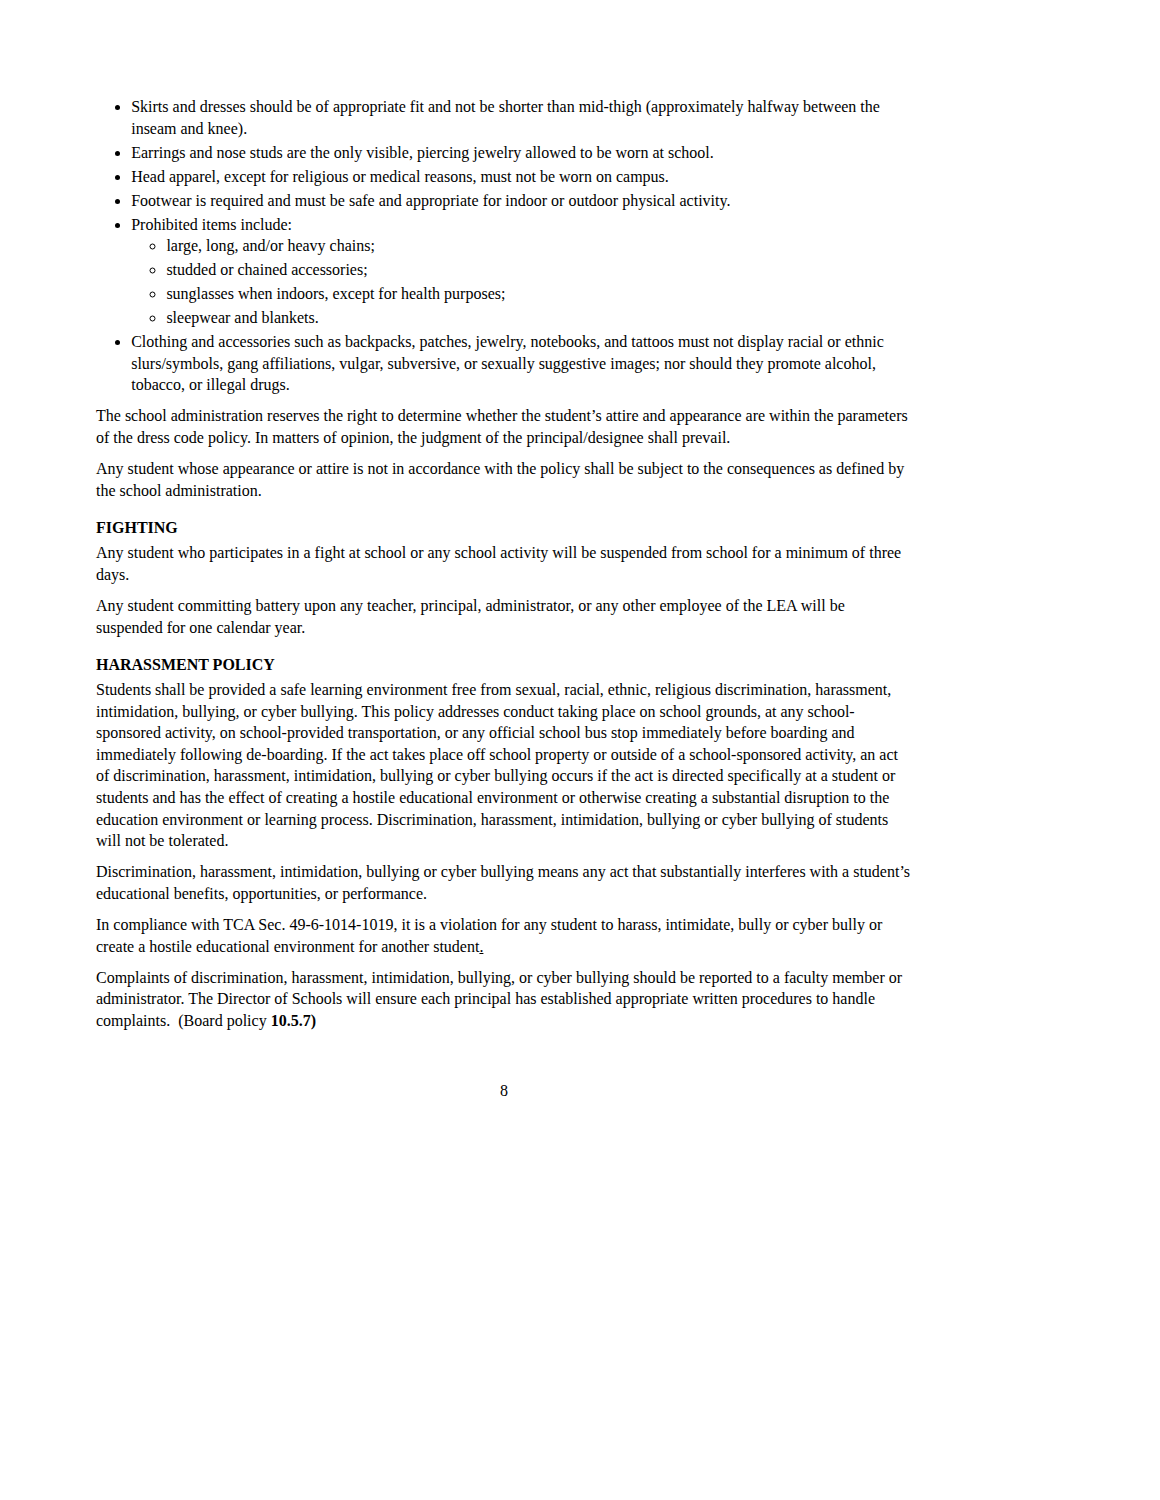Skirts and dresses should be of appropriate fit and not be shorter than mid-thigh (approximately halfway between the inseam and knee).
Earrings and nose studs are the only visible, piercing jewelry allowed to be worn at school.
Head apparel, except for religious or medical reasons, must not be worn on campus.
Footwear is required and must be safe and appropriate for indoor or outdoor physical activity.
Prohibited items include:
large, long, and/or heavy chains;
studded or chained accessories;
sunglasses when indoors, except for health purposes;
sleepwear and blankets.
Clothing and accessories such as backpacks, patches, jewelry, notebooks, and tattoos must not display racial or ethnic slurs/symbols, gang affiliations, vulgar, subversive, or sexually suggestive images; nor should they promote alcohol, tobacco, or illegal drugs.
The school administration reserves the right to determine whether the student’s attire and appearance are within the parameters of the dress code policy. In matters of opinion, the judgment of the principal/designee shall prevail.
Any student whose appearance or attire is not in accordance with the policy shall be subject to the consequences as defined by the school administration.
Fighting
Any student who participates in a fight at school or any school activity will be suspended from school for a minimum of three days.
Any student committing battery upon any teacher, principal, administrator, or any other employee of the LEA will be suspended for one calendar year.
Harassment Policy
Students shall be provided a safe learning environment free from sexual, racial, ethnic, religious discrimination, harassment, intimidation, bullying, or cyber bullying. This policy addresses conduct taking place on school grounds, at any school-sponsored activity, on school-provided transportation, or any official school bus stop immediately before boarding and immediately following de-boarding. If the act takes place off school property or outside of a school-sponsored activity, an act of discrimination, harassment, intimidation, bullying or cyber bullying occurs if the act is directed specifically at a student or students and has the effect of creating a hostile educational environment or otherwise creating a substantial disruption to the education environment or learning process. Discrimination, harassment, intimidation, bullying or cyber bullying of students will not be tolerated.
Discrimination, harassment, intimidation, bullying or cyber bullying means any act that substantially interferes with a student’s educational benefits, opportunities, or performance.
In compliance with TCA Sec. 49-6-1014-1019, it is a violation for any student to harass, intimidate, bully or cyber bully or create a hostile educational environment for another student.
Complaints of discrimination, harassment, intimidation, bullying, or cyber bullying should be reported to a faculty member or administrator. The Director of Schools will ensure each principal has established appropriate written procedures to handle complaints. (Board policy 10.5.7)
8